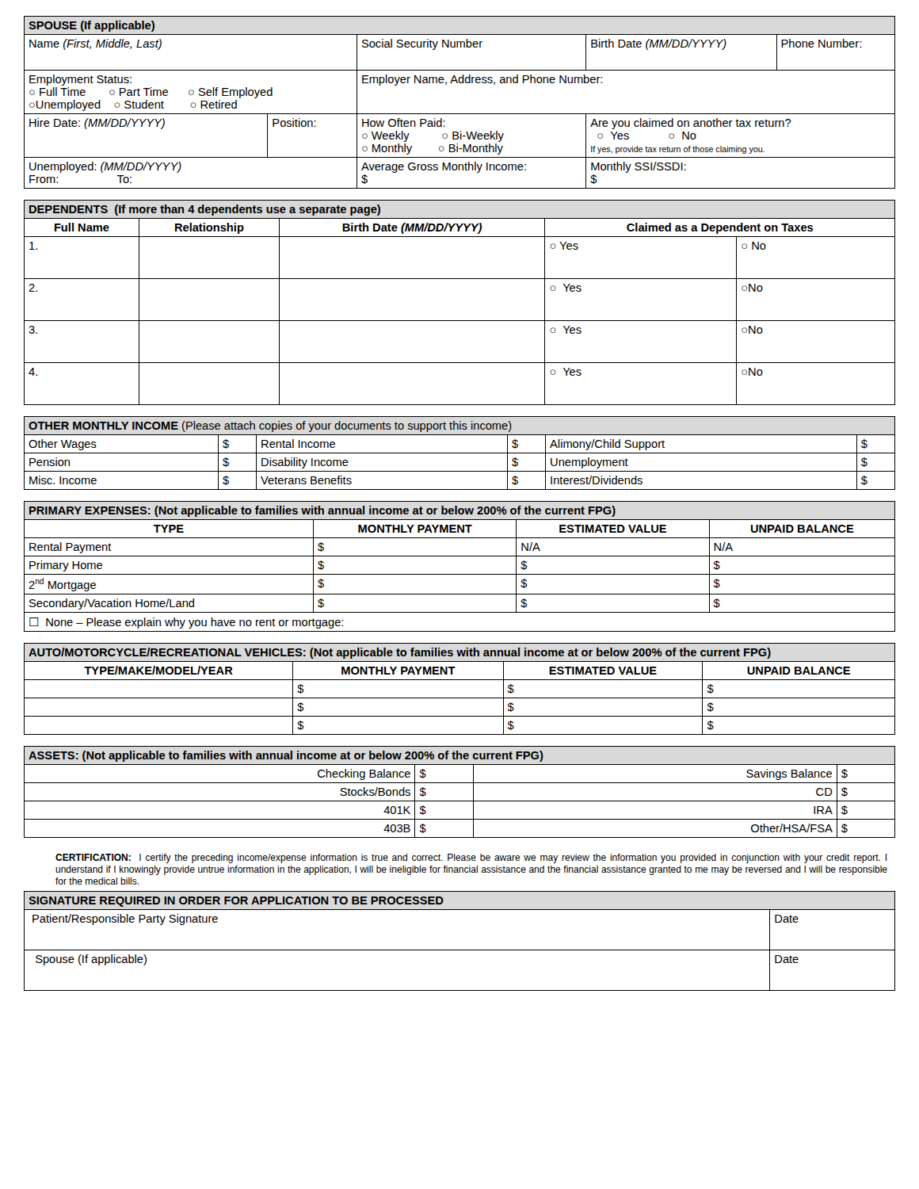| SPOUSE (If applicable) |
| Name (First, Middle, Last) | Social Security Number | Birth Date (MM/DD/YYYY) | Phone Number: |
| Employment Status: ○ Full Time ○ Part Time ○ Self Employed ○ Unemployed ○ Student ○ Retired | Employer Name, Address, and Phone Number: |
| Hire Date: (MM/DD/YYYY) | Position: | How Often Paid: ○ Weekly ○ Bi-Weekly ○ Monthly ○ Bi-Monthly | Are you claimed on another tax return? ○ Yes ○ No If yes, provide tax return of those claiming you. |
| Unemployed: (MM/DD/YYYY) From: To: | Average Gross Monthly Income: $ | Monthly SSI/SSDI: $ |
| DEPENDENTS (If more than 4 dependents use a separate page) |
| Full Name | Relationship | Birth Date (MM/DD/YYYY) | Claimed as a Dependent on Taxes |
| 1. | | | ○ Yes | ○ No |
| 2. | | | ○ Yes | ○ No |
| 3. | | | ○ Yes | ○ No |
| 4. | | | ○ Yes | ○ No |
| OTHER MONTHLY INCOME (Please attach copies of your documents to support this income) |
| Other Wages | $ | Rental Income | $ | Alimony/Child Support | $ |
| Pension | $ | Disability Income | $ | Unemployment | $ |
| Misc. Income | $ | Veterans Benefits | $ | Interest/Dividends | $ |
| PRIMARY EXPENSES: (Not applicable to families with annual income at or below 200% of the current FPG) |
| TYPE | MONTHLY PAYMENT | ESTIMATED VALUE | UNPAID BALANCE |
| Rental Payment | $ | N/A | N/A |
| Primary Home | $ | $ | $ |
| 2 nd Mortgage | $ | $ | $ |
| Secondary/Vacation Home/Land | $ | $ | $ |
| ☐ None – Please explain why you have no rent or mortgage: |
| AUTO/MOTORCYCLE/RECREATIONAL VEHICLES: (Not applicable to families with annual income at or below 200% of the current FPG) |
| TYPE/MAKE/MODEL/YEAR | MONTHLY PAYMENT | ESTIMATED VALUE | UNPAID BALANCE |
| | $ | $ | $ |
| | $ | $ | $ |
| | $ | $ | $ |
| ASSETS: (Not applicable to families with annual income at or below 200% of the current FPG) |
| Checking Balance | $ | Savings Balance | $ |
| Stocks/Bonds | $ | CD | $ |
| 401K | $ | IRA | $ |
| 403B | $ | Other/HSA/FSA | $ |
CERTIFICATION: I certify the preceding income/expense information is true and correct. Please be aware we may review the information you provided in conjunction with your credit report. I understand if I knowingly provide untrue information in the application, I will be ineligible for financial assistance and the financial assistance granted to me may be reversed and I will be responsible for the medical bills.
| SIGNATURE REQUIRED IN ORDER FOR APPLICATION TO BE PROCESSED |
| Patient/Responsible Party Signature | Date |
| Spouse (If applicable) | Date |